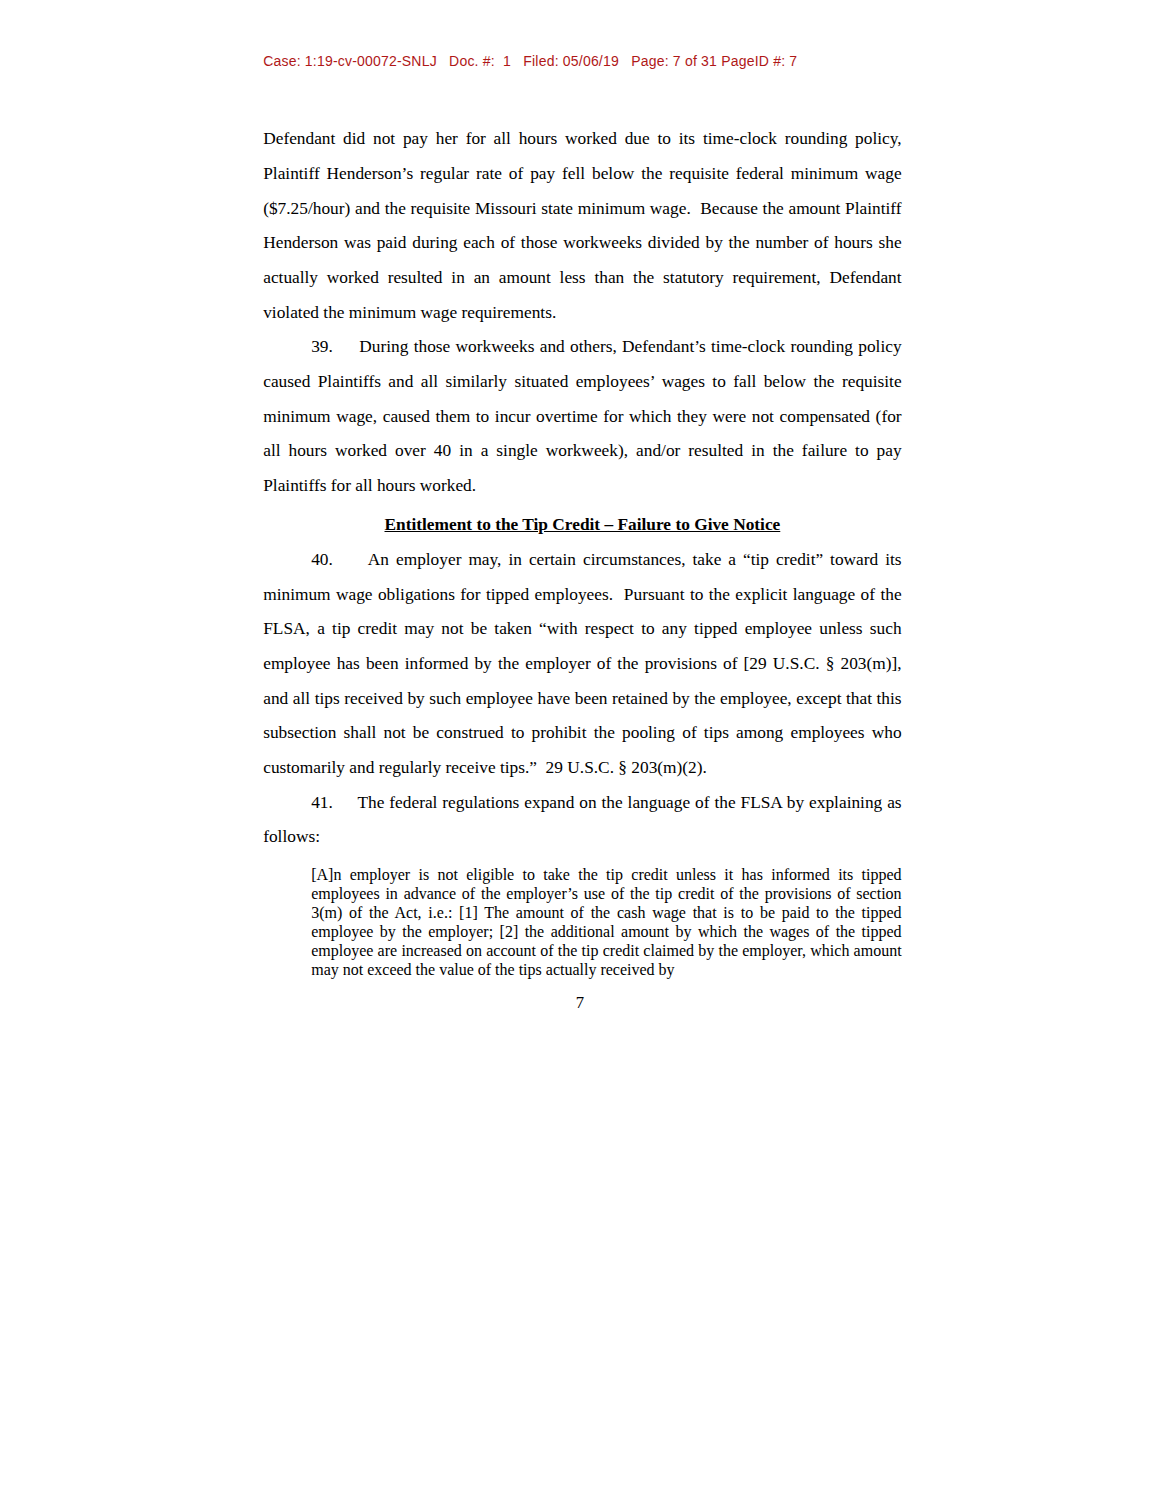Case: 1:19-cv-00072-SNLJ Doc. #: 1 Filed: 05/06/19 Page: 7 of 31 PageID #: 7
Defendant did not pay her for all hours worked due to its time-clock rounding policy, Plaintiff Henderson’s regular rate of pay fell below the requisite federal minimum wage ($7.25/hour) and the requisite Missouri state minimum wage. Because the amount Plaintiff Henderson was paid during each of those workweeks divided by the number of hours she actually worked resulted in an amount less than the statutory requirement, Defendant violated the minimum wage requirements.
39. During those workweeks and others, Defendant’s time-clock rounding policy caused Plaintiffs and all similarly situated employees’ wages to fall below the requisite minimum wage, caused them to incur overtime for which they were not compensated (for all hours worked over 40 in a single workweek), and/or resulted in the failure to pay Plaintiffs for all hours worked.
Entitlement to the Tip Credit – Failure to Give Notice
40. An employer may, in certain circumstances, take a “tip credit” toward its minimum wage obligations for tipped employees. Pursuant to the explicit language of the FLSA, a tip credit may not be taken “with respect to any tipped employee unless such employee has been informed by the employer of the provisions of [29 U.S.C. § 203(m)], and all tips received by such employee have been retained by the employee, except that this subsection shall not be construed to prohibit the pooling of tips among employees who customarily and regularly receive tips.” 29 U.S.C. § 203(m)(2).
41. The federal regulations expand on the language of the FLSA by explaining as follows:
[A]n employer is not eligible to take the tip credit unless it has informed its tipped employees in advance of the employer’s use of the tip credit of the provisions of section 3(m) of the Act, i.e.: [1] The amount of the cash wage that is to be paid to the tipped employee by the employer; [2] the additional amount by which the wages of the tipped employee are increased on account of the tip credit claimed by the employer, which amount may not exceed the value of the tips actually received by
7